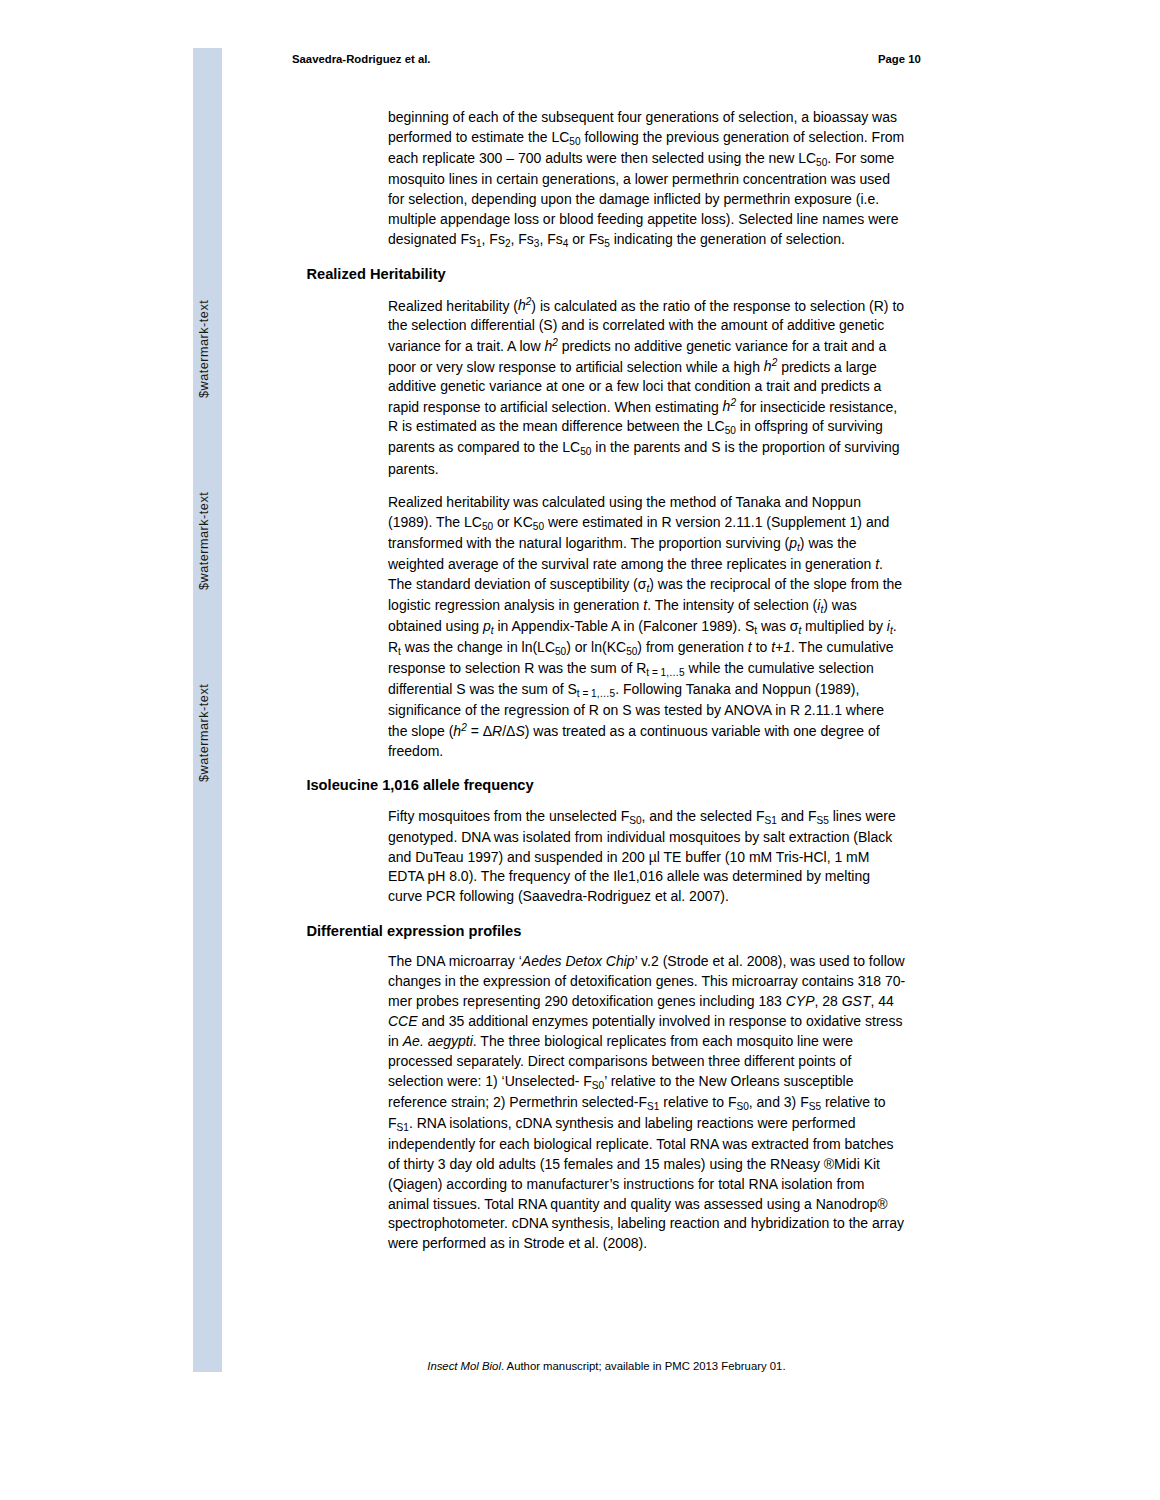$watermark-text
$watermark-text
$watermark-text
Saavedra-Rodriguez et al.
Page 10
beginning of each of the subsequent four generations of selection, a bioassay was performed to estimate the LC50 following the previous generation of selection. From each replicate 300 – 700 adults were then selected using the new LC50. For some mosquito lines in certain generations, a lower permethrin concentration was used for selection, depending upon the damage inflicted by permethrin exposure (i.e. multiple appendage loss or blood feeding appetite loss). Selected line names were designated Fs1, Fs2, Fs3, Fs4 or Fs5 indicating the generation of selection.
Realized Heritability
Realized heritability (h2) is calculated as the ratio of the response to selection (R) to the selection differential (S) and is correlated with the amount of additive genetic variance for a trait. A low h2 predicts no additive genetic variance for a trait and a poor or very slow response to artificial selection while a high h2 predicts a large additive genetic variance at one or a few loci that condition a trait and predicts a rapid response to artificial selection. When estimating h2 for insecticide resistance, R is estimated as the mean difference between the LC50 in offspring of surviving parents as compared to the LC50 in the parents and S is the proportion of surviving parents.
Realized heritability was calculated using the method of Tanaka and Noppun (1989). The LC50 or KC50 were estimated in R version 2.11.1 (Supplement 1) and transformed with the natural logarithm. The proportion surviving (pt) was the weighted average of the survival rate among the three replicates in generation t. The standard deviation of susceptibility (σt) was the reciprocal of the slope from the logistic regression analysis in generation t. The intensity of selection (it) was obtained using pt in Appendix-Table A in (Falconer 1989). St was σt multiplied by it. Rt was the change in ln(LC50) or ln(KC50) from generation t to t+1. The cumulative response to selection R was the sum of Rt = 1,…5 while the cumulative selection differential S was the sum of St = 1,…5. Following Tanaka and Noppun (1989), significance of the regression of R on S was tested by ANOVA in R 2.11.1 where the slope (h2 = ΔR/ΔS) was treated as a continuous variable with one degree of freedom.
Isoleucine 1,016 allele frequency
Fifty mosquitoes from the unselected FS0, and the selected FS1 and FS5 lines were genotyped. DNA was isolated from individual mosquitoes by salt extraction (Black and DuTeau 1997) and suspended in 200 µl TE buffer (10 mM Tris-HCl, 1 mM EDTA pH 8.0). The frequency of the Ile1,016 allele was determined by melting curve PCR following (Saavedra-Rodriguez et al. 2007).
Differential expression profiles
The DNA microarray ‘Aedes Detox Chip’ v.2 (Strode et al. 2008), was used to follow changes in the expression of detoxification genes. This microarray contains 318 70-mer probes representing 290 detoxification genes including 183 CYP, 28 GST, 44 CCE and 35 additional enzymes potentially involved in response to oxidative stress in Ae. aegypti. The three biological replicates from each mosquito line were processed separately. Direct comparisons between three different points of selection were: 1) ‘Unselected- FS0’ relative to the New Orleans susceptible reference strain; 2) Permethrin selected-FS1 relative to FS0, and 3) FS5 relative to FS1. RNA isolations, cDNA synthesis and labeling reactions were performed independently for each biological replicate. Total RNA was extracted from batches of thirty 3 day old adults (15 females and 15 males) using the RNeasy ®Midi Kit (Qiagen) according to manufacturer’s instructions for total RNA isolation from animal tissues. Total RNA quantity and quality was assessed using a Nanodrop® spectrophotometer. cDNA synthesis, labeling reaction and hybridization to the array were performed as in Strode et al. (2008).
Insect Mol Biol. Author manuscript; available in PMC 2013 February 01.